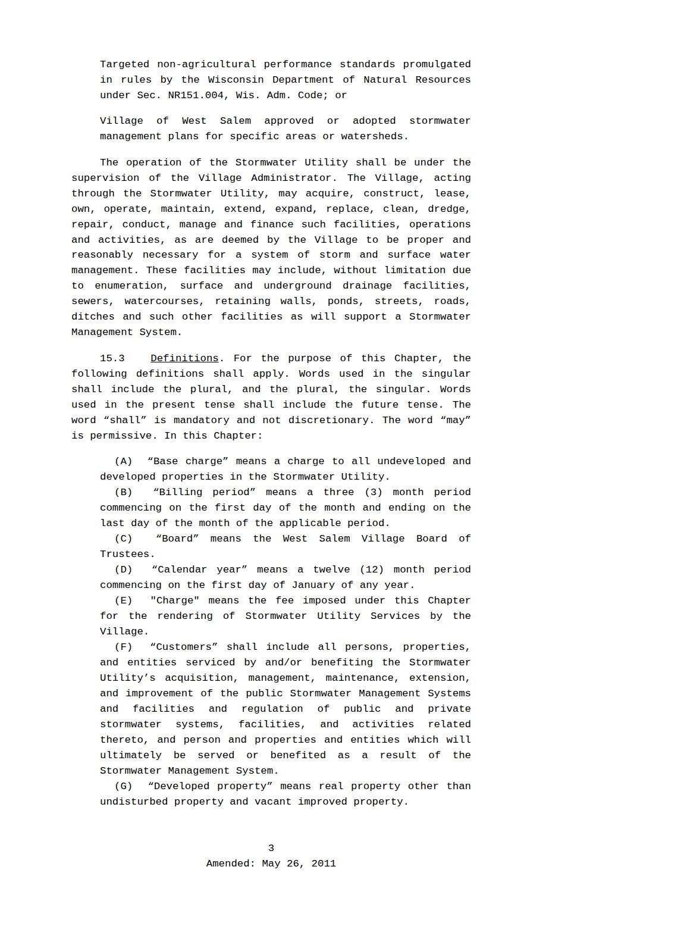Targeted non-agricultural performance standards promulgated in rules by the Wisconsin Department of Natural Resources under Sec. NR151.004, Wis. Adm. Code; or
Village of West Salem approved or adopted stormwater management plans for specific areas or watersheds.
The operation of the Stormwater Utility shall be under the supervision of the Village Administrator. The Village, acting through the Stormwater Utility, may acquire, construct, lease, own, operate, maintain, extend, expand, replace, clean, dredge, repair, conduct, manage and finance such facilities, operations and activities, as are deemed by the Village to be proper and reasonably necessary for a system of storm and surface water management. These facilities may include, without limitation due to enumeration, surface and underground drainage facilities, sewers, watercourses, retaining walls, ponds, streets, roads, ditches and such other facilities as will support a Stormwater Management System.
15.3 Definitions. For the purpose of this Chapter, the following definitions shall apply. Words used in the singular shall include the plural, and the plural, the singular. Words used in the present tense shall include the future tense. The word “shall” is mandatory and not discretionary. The word “may” is permissive. In this Chapter:
(A) “Base charge” means a charge to all undeveloped and developed properties in the Stormwater Utility.
(B) “Billing period” means a three (3) month period commencing on the first day of the month and ending on the last day of the month of the applicable period.
(C) “Board” means the West Salem Village Board of Trustees.
(D) “Calendar year” means a twelve (12) month period commencing on the first day of January of any year.
(E) "Charge" means the fee imposed under this Chapter for the rendering of Stormwater Utility Services by the Village.
(F) “Customers” shall include all persons, properties, and entities serviced by and/or benefiting the Stormwater Utility’s acquisition, management, maintenance, extension, and improvement of the public Stormwater Management Systems and facilities and regulation of public and private stormwater systems, facilities, and activities related thereto, and person and properties and entities which will ultimately be served or benefited as a result of the Stormwater Management System.
(G) “Developed property” means real property other than undisturbed property and vacant improved property.
3
Amended: May 26, 2011